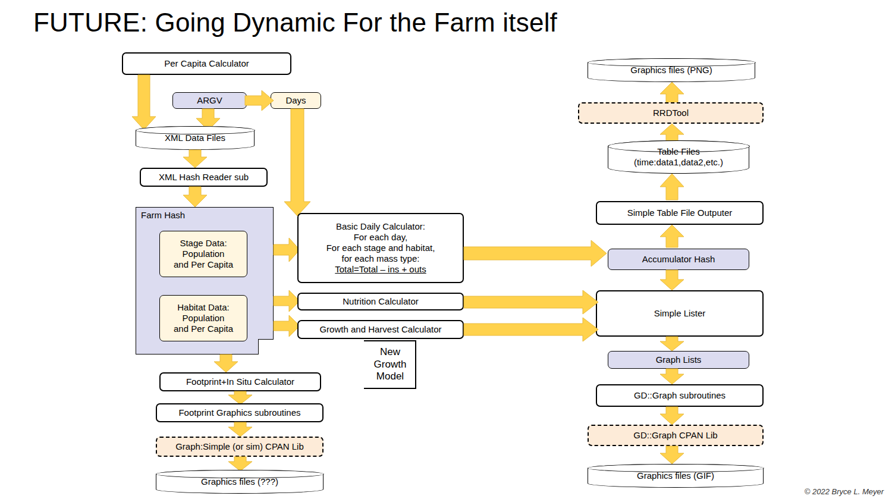FUTURE: Going Dynamic For the Farm itself
Per Capita Calculator
ARGV
Days
XML Data Files
XML Hash Reader sub
Farm Hash
Stage Data:
Population
and Per Capita
Habitat Data:
Population
and Per Capita
Basic Daily Calculator:
For each day,
For each stage and habitat,
for each mass type:
Total=Total – ins + outs
Nutrition Calculator
Growth and Harvest Calculator
New
Growth
Model
Footprint+In Situ Calculator
Footprint Graphics subroutines
Graph:Simple (or sim) CPAN Lib
Graphics files (???)
Graphics files (PNG)
RRDTool
Table Files
(time:data1,data2,etc.)
Simple Table File Outputer
Accumulator Hash
Simple Lister
Graph Lists
GD::Graph subroutines
GD::Graph CPAN Lib
Graphics files (GIF)
© 2022 Bryce L. Meyer